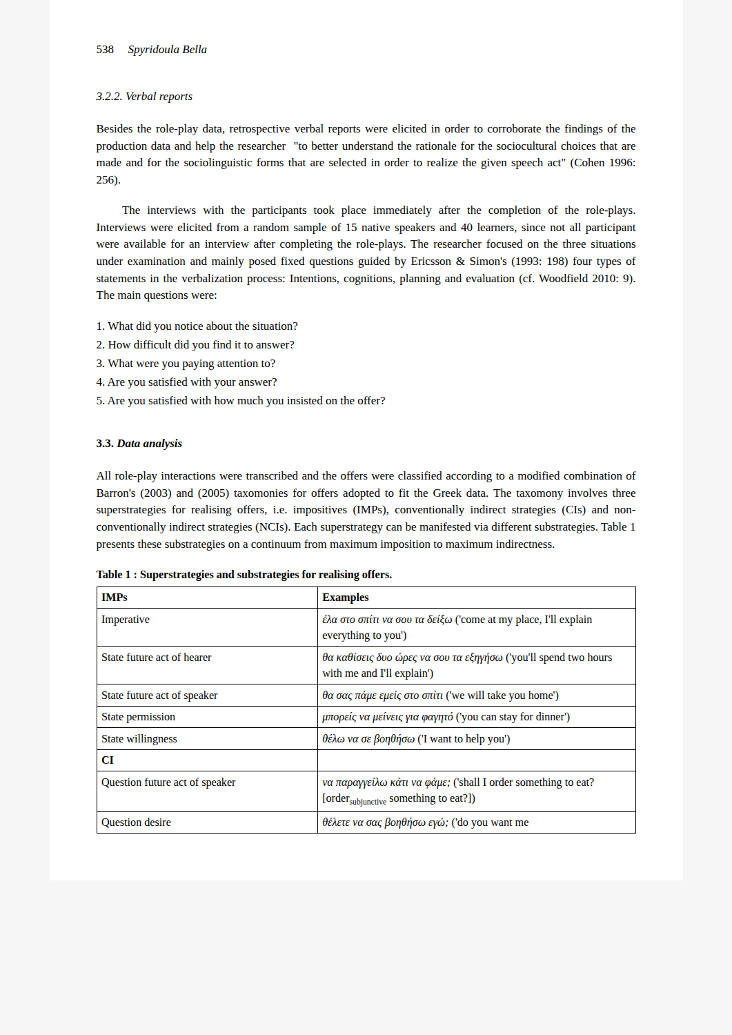538 Spyridoula Bella
3.2.2. Verbal reports
Besides the role-play data, retrospective verbal reports were elicited in order to corroborate the findings of the production data and help the researcher "to better understand the rationale for the sociocultural choices that are made and for the sociolinguistic forms that are selected in order to realize the given speech act" (Cohen 1996: 256).
The interviews with the participants took place immediately after the completion of the role-plays. Interviews were elicited from a random sample of 15 native speakers and 40 learners, since not all participant were available for an interview after completing the role-plays. The researcher focused on the three situations under examination and mainly posed fixed questions guided by Ericsson & Simon's (1993: 198) four types of statements in the verbalization process: Intentions, cognitions, planning and evaluation (cf. Woodfield 2010: 9). The main questions were:
1. What did you notice about the situation?
2. How difficult did you find it to answer?
3. What were you paying attention to?
4. Are you satisfied with your answer?
5. Are you satisfied with how much you insisted on the offer?
3.3. Data analysis
All role-play interactions were transcribed and the offers were classified according to a modified combination of Barron's (2003) and (2005) taxomonies for offers adopted to fit the Greek data. The taxomony involves three superstrategies for realising offers, i.e. impositives (IMPs), conventionally indirect strategies (CIs) and non-conventionally indirect strategies (NCIs). Each superstrategy can be manifested via different substrategies. Table 1 presents these substrategies on a continuum from maximum imposition to maximum indirectness.
Table 1 : Superstrategies and substrategies for realising offers.
| IMPs | Examples |
| Imperative | έλα στο σπίτι να σου τα δείξω ('come at my place, I'll explain everything to you') |
| State future act of hearer | θα καθίσεις δυο ώρες να σου τα εξηγήσω ('you'll spend two hours with me and I'll explain') |
| State future act of speaker | θα σας πάμε εμείς στο σπίτι ('we will take you home') |
| State permission | μπορείς να μείνεις για φαγητό ('you can stay for dinner') |
| State willingness | θέλω να σε βοηθήσω ('I want to help you') |
| CI | |
| Question future act of speaker | να παραγγείλω κάτι να φάμε; ('shall I order something to eat? [order subjunctive something to eat?]) |
| Question desire | θέλετε να σας βοηθήσω εγώ; ('do you want me |